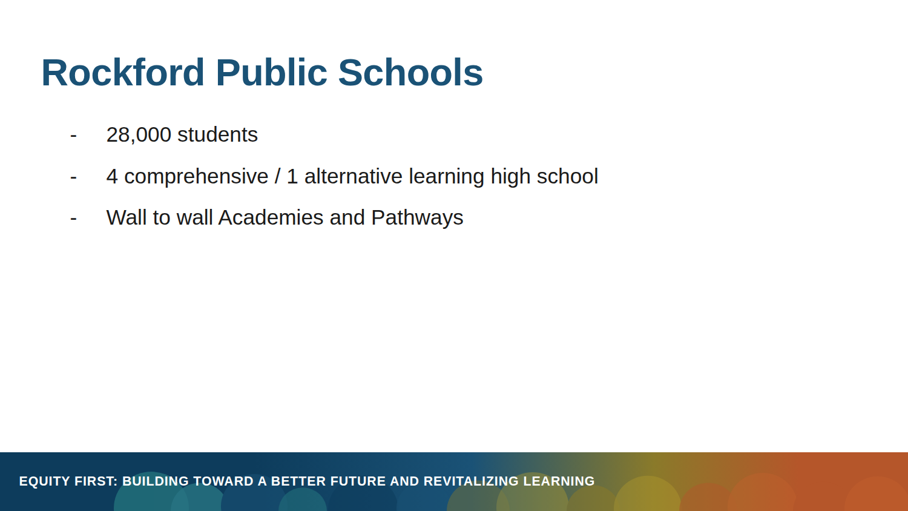Rockford Public Schools
28,000 students
4 comprehensive / 1 alternative learning high school
Wall to wall Academies and Pathways
EQUITY FIRST: BUILDING TOWARD A BETTER FUTURE AND REVITALIZING LEARNING